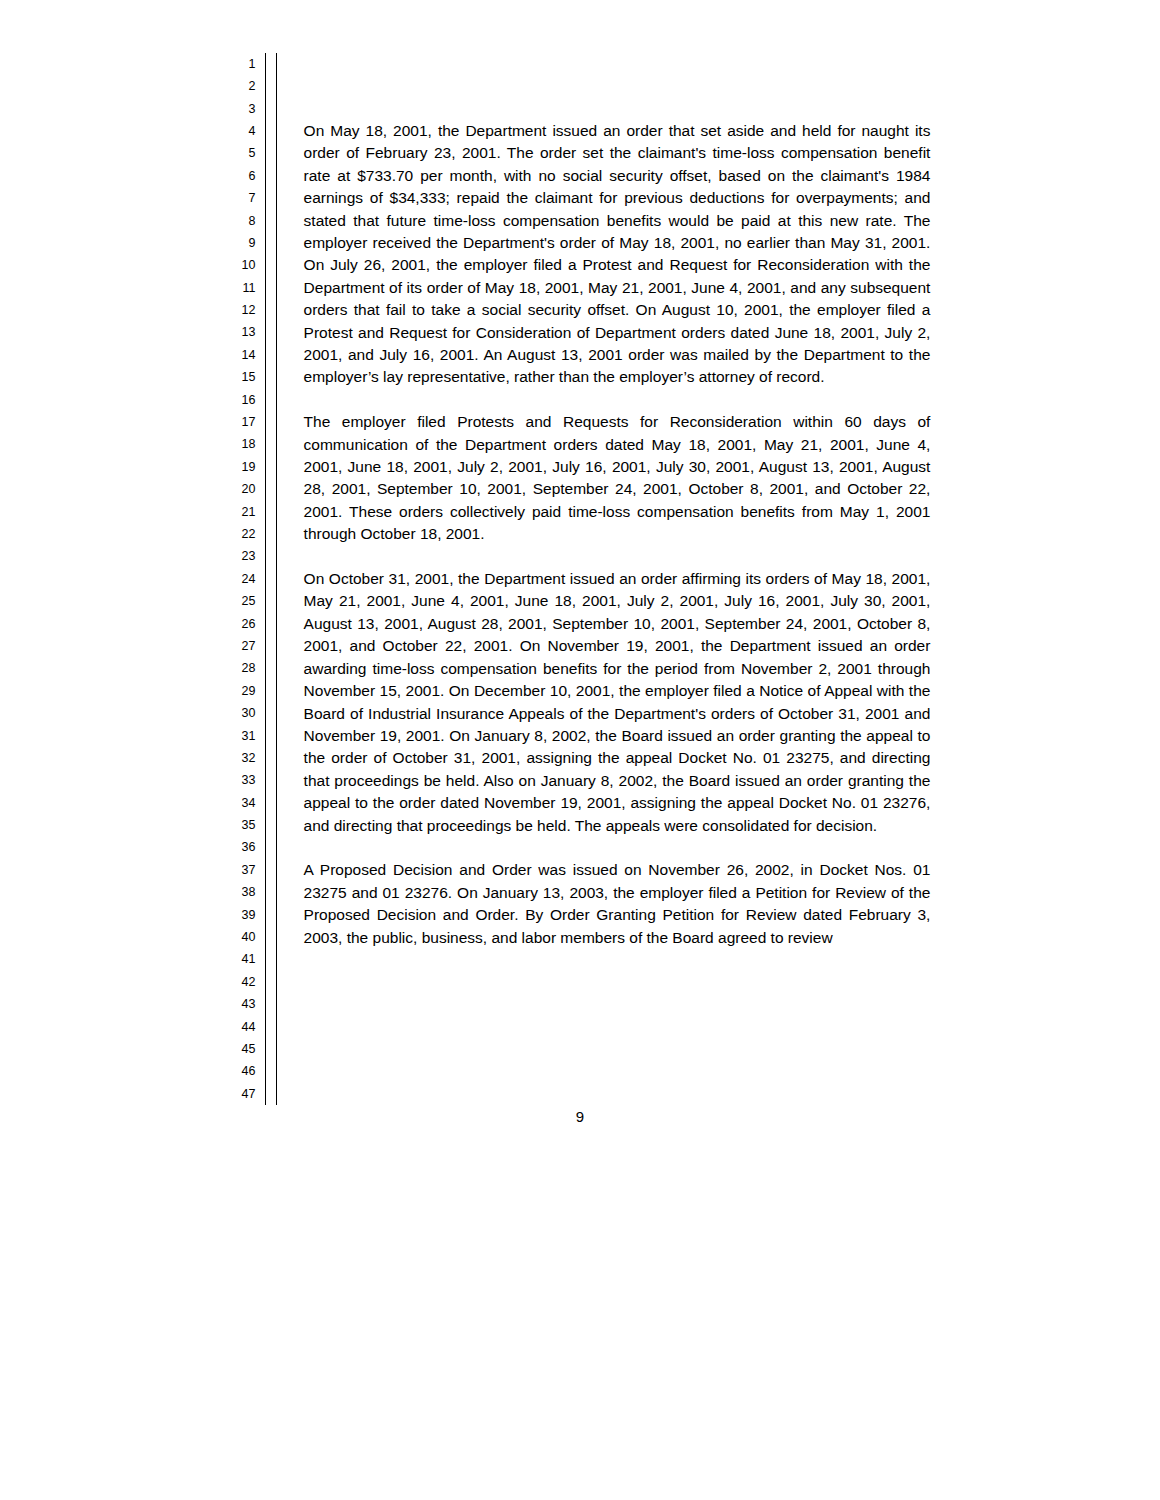1
2
3
4
5
6
7
8
9
10
11
12
13
14
15
16
17
18
19
20
21
22
23
24
25
26
27
28
29
30
31
32
33
34
35
36
37
38
39
40
41
42
43
44
45
46
47
On May 18, 2001, the Department issued an order that set aside and held for naught its order of February 23, 2001. The order set the claimant's time-loss compensation benefit rate at $733.70 per month, with no social security offset, based on the claimant's 1984 earnings of $34,333; repaid the claimant for previous deductions for overpayments; and stated that future time-loss compensation benefits would be paid at this new rate. The employer received the Department's order of May 18, 2001, no earlier than May 31, 2001. On July 26, 2001, the employer filed a Protest and Request for Reconsideration with the Department of its order of May 18, 2001, May 21, 2001, June 4, 2001, and any subsequent orders that fail to take a social security offset. On August 10, 2001, the employer filed a Protest and Request for Consideration of Department orders dated June 18, 2001, July 2, 2001, and July 16, 2001. An August 13, 2001 order was mailed by the Department to the employer’s lay representative, rather than the employer’s attorney of record.
The employer filed Protests and Requests for Reconsideration within 60 days of communication of the Department orders dated May 18, 2001, May 21, 2001, June 4, 2001, June 18, 2001, July 2, 2001, July 16, 2001, July 30, 2001, August 13, 2001, August 28, 2001, September 10, 2001, September 24, 2001, October 8, 2001, and October 22, 2001. These orders collectively paid time-loss compensation benefits from May 1, 2001 through October 18, 2001.
On October 31, 2001, the Department issued an order affirming its orders of May 18, 2001, May 21, 2001, June 4, 2001, June 18, 2001, July 2, 2001, July 16, 2001, July 30, 2001, August 13, 2001, August 28, 2001, September 10, 2001, September 24, 2001, October 8, 2001, and October 22, 2001. On November 19, 2001, the Department issued an order awarding time-loss compensation benefits for the period from November 2, 2001 through November 15, 2001. On December 10, 2001, the employer filed a Notice of Appeal with the Board of Industrial Insurance Appeals of the Department's orders of October 31, 2001 and November 19, 2001. On January 8, 2002, the Board issued an order granting the appeal to the order of October 31, 2001, assigning the appeal Docket No. 01 23275, and directing that proceedings be held. Also on January 8, 2002, the Board issued an order granting the appeal to the order dated November 19, 2001, assigning the appeal Docket No. 01 23276, and directing that proceedings be held. The appeals were consolidated for decision.
A Proposed Decision and Order was issued on November 26, 2002, in Docket Nos. 01 23275 and 01 23276. On January 13, 2003, the employer filed a Petition for Review of the Proposed Decision and Order. By Order Granting Petition for Review dated February 3, 2003, the public, business, and labor members of the Board agreed to review
9